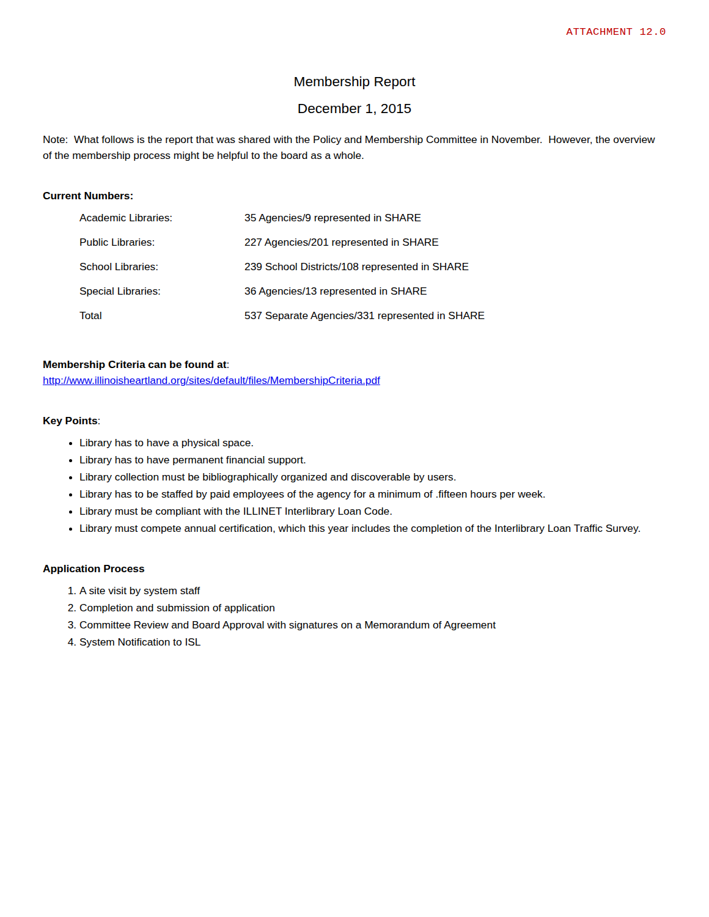ATTACHMENT 12.0
Membership Report
December 1, 2015
Note: What follows is the report that was shared with the Policy and Membership Committee in November. However, the overview of the membership process might be helpful to the board as a whole.
Current Numbers:
| Academic Libraries: | 35 Agencies/9 represented in SHARE |
| Public Libraries: | 227 Agencies/201 represented in SHARE |
| School Libraries: | 239 School Districts/108 represented in SHARE |
| Special Libraries: | 36 Agencies/13 represented in SHARE |
| Total | 537 Separate Agencies/331 represented in SHARE |
Membership Criteria can be found at
:
http://www.illinoisheartland.org/sites/default/files/MembershipCriteria.pdf
Key Points
:
Library has to have a physical space.
Library has to have permanent financial support.
Library collection must be bibliographically organized and discoverable by users.
Library has to be staffed by paid employees of the agency for a minimum of .fifteen hours per week.
Library must be compliant with the ILLINET Interlibrary Loan Code.
Library must compete annual certification, which this year includes the completion of the Interlibrary Loan Traffic Survey.
Application Process
A site visit by system staff
Completion and submission of application
Committee Review and Board Approval with signatures on a Memorandum of Agreement
System Notification to ISL